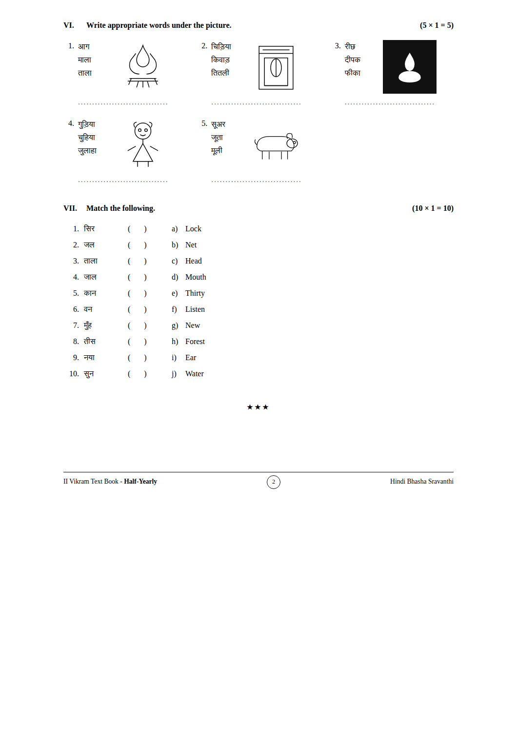VI. Write appropriate words under the picture.
(5 × 1 = 5)
1.
आग माला ताला
................................
2.
चिड़िया किवाड़ तितली
................................
3.
रीछ दीपक फीका
................................
4.
गुड़िया चुहिया जुलाहा
................................
5.
सूअर जूता मूली
................................
VII. Match the following.
(10 × 1 = 10)
1. सिर( ) a) Lock
2. जल( ) b) Net
3. ताला( ) c) Head
4. जाल( ) d) Mouth
5. कान( ) e) Thirty
6. वन( ) f) Listen
7. मुँह( ) g) New
8. तीस( ) h) Forest
9. नया( ) i) Ear
10. सुन( ) j) Water
★★★
II Vikram Text Book - Half-Yearly
2
Hindi Bhasha Sravanthi